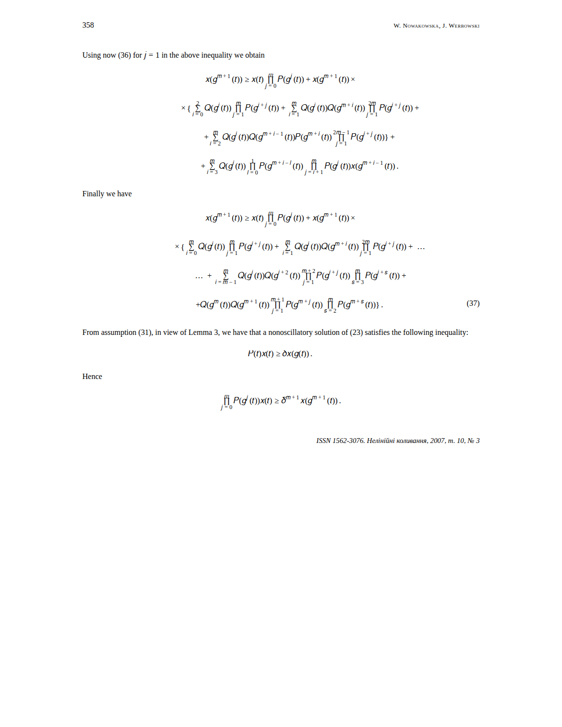358 W. Nowakowska, J. Werbowski
Using now (36) for j=1 in the above inequality we obtain
x(gm+1(t)) ≥ x(t) ∏j=0m P(gj(t)) + x(gm+1(t))×
× { ∑i=02 Q(gi(t)) ∏j=1m P(gi+j(t)) + ∑i=1m Q(gi(t)) Q(gm+i(t)) ∏j=12m P(gi+j(t)) +
+ ∑i=2m Q(gi(t)) Q(gm+i−1(t)) P(gm+i(t)) ∏j=12m−1 P(gi+j(t)) } +
+ ∑i=3m Q(gi(t)) ∏l=01 P(gm+i−l(t)) ∏j=i+1m P(gj(t)) x(gm+i−1(t)) .
Finally we have
x(gm+1(t)) ≥ x(t) ∏j=0m P(gj(t)) + x(gm+1(t))×
× { ∑i=0m Q(gi(t)) ∏j=1m P(gi+j(t)) + ∑i=1m Q(gi(t)) Q(gm+i(t)) ∏j=12m P(gi+j(t)) + …
… + ∑i=m−1m Q(gi(t)) Q(gi+2(t)) ∏j=1m+2 P(gi+j(t)) ∏s=3m P(gi+s(t)) +
(37) + Q(gm(t)) Q(gm+1(t)) ∏j=1m+1 P(gm+j(t)) ∏s=2m P(gm+s(t)) } .
From assumption (31), in view of Lemma 3, we have that a nonoscillatory solution of (23) satisfies the following inequality:
P(t) x(t) ≥ δ x(g(t)) .
Hence
∏j=0m P(gj(t)) x(t) ≥ δm+1 x(gm+1(t)) .
ISSN 1562-3076. Нелінійні коливання, 2007, т. 10, № 3